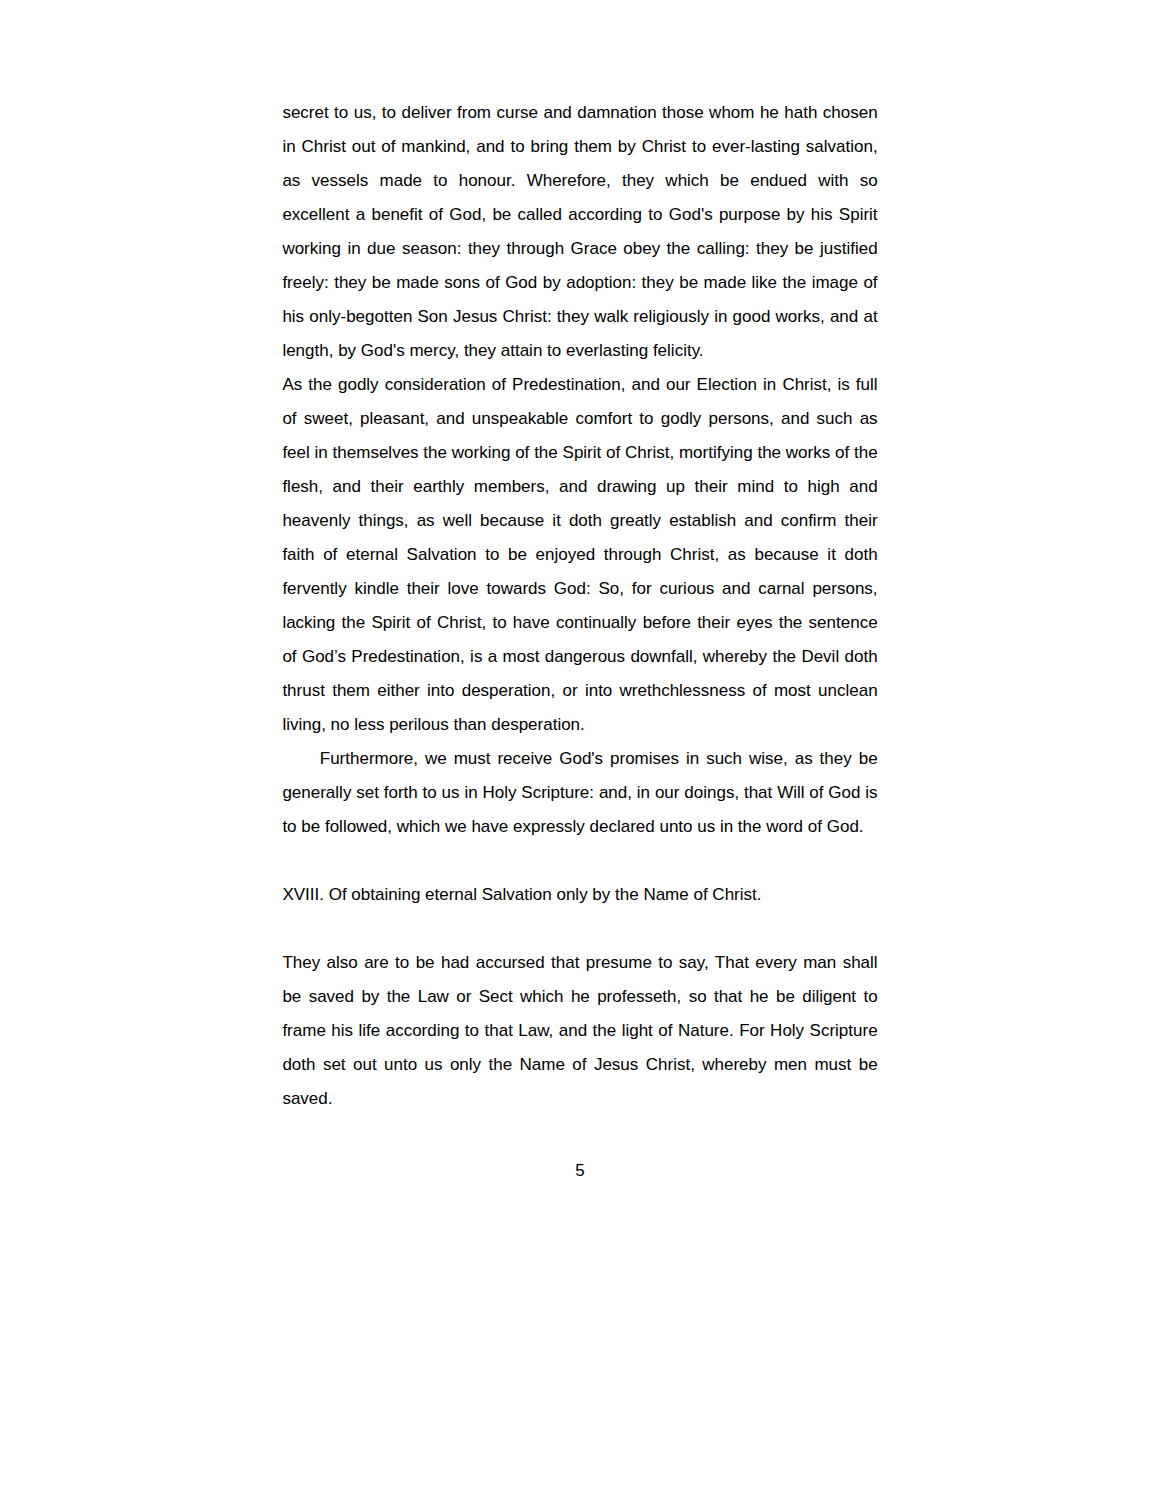secret to us, to deliver from curse and damnation those whom he hath chosen in Christ out of mankind, and to bring them by Christ to ever-lasting salvation, as vessels made to honour. Wherefore, they which be endued with so excellent a benefit of God, be called according to God's purpose by his Spirit working in due season: they through Grace obey the calling: they be justified freely: they be made sons of God by adoption: they be made like the image of his only-begotten Son Jesus Christ: they walk religiously in good works, and at length, by God's mercy, they attain to everlasting felicity.
As the godly consideration of Predestination, and our Election in Christ, is full of sweet, pleasant, and unspeakable comfort to godly persons, and such as feel in themselves the working of the Spirit of Christ, mortifying the works of the flesh, and their earthly members, and drawing up their mind to high and heavenly things, as well because it doth greatly establish and confirm their faith of eternal Salvation to be enjoyed through Christ, as because it doth fervently kindle their love towards God: So, for curious and carnal persons, lacking the Spirit of Christ, to have continually before their eyes the sentence of God’s Predestination, is a most dangerous downfall, whereby the Devil doth thrust them either into desperation, or into wrethchlessness of most unclean living, no less perilous than desperation.
Furthermore, we must receive God's promises in such wise, as they be generally set forth to us in Holy Scripture: and, in our doings, that Will of God is to be followed, which we have expressly declared unto us in the word of God.
XVIII. Of obtaining eternal Salvation only by the Name of Christ.
They also are to be had accursed that presume to say, That every man shall be saved by the Law or Sect which he professeth, so that he be diligent to frame his life according to that Law, and the light of Nature. For Holy Scripture doth set out unto us only the Name of Jesus Christ, whereby men must be saved.
5